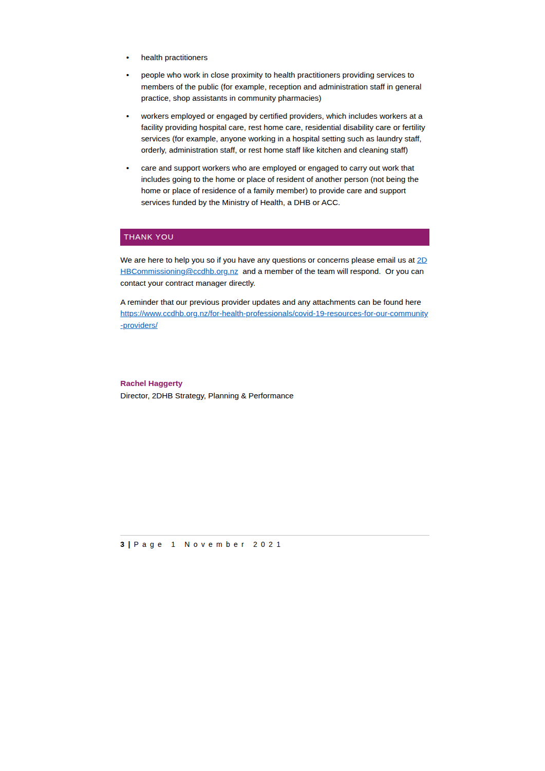health practitioners
people who work in close proximity to health practitioners providing services to members of the public (for example, reception and administration staff in general practice, shop assistants in community pharmacies)
workers employed or engaged by certified providers, which includes workers at a facility providing hospital care, rest home care, residential disability care or fertility services (for example, anyone working in a hospital setting such as laundry staff, orderly, administration staff, or rest home staff like kitchen and cleaning staff)
care and support workers who are employed or engaged to carry out work that includes going to the home or place of resident of another person (not being the home or place of residence of a family member) to provide care and support services funded by the Ministry of Health, a DHB or ACC.
Thank you
We are here to help you so if you have any questions or concerns please email us at 2DHBCommissioning@ccdhb.org.nz and a member of the team will respond. Or you can contact your contract manager directly.
A reminder that our previous provider updates and any attachments can be found here
https://www.ccdhb.org.nz/for-health-professionals/covid-19-resources-for-our-community-providers/
Rachel Haggerty
Director, 2DHB Strategy, Planning & Performance
3 | P a g e 1 N o v e m b e r 2 0 2 1